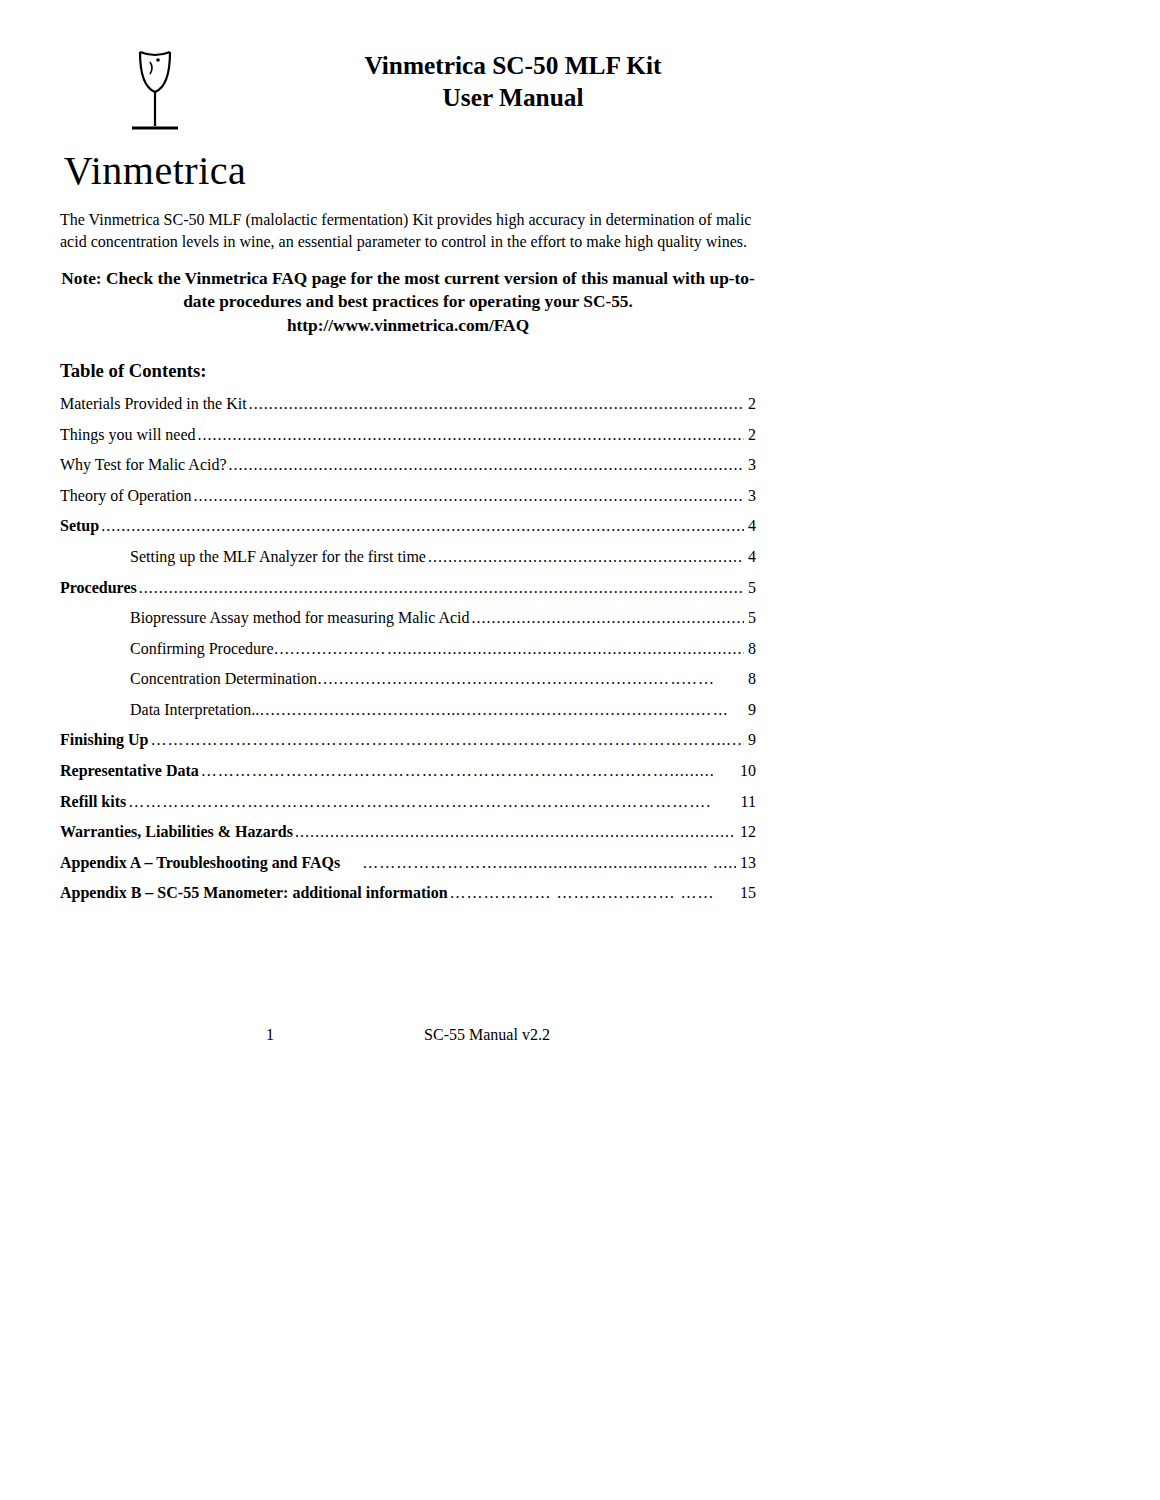Vinmetrica
Vinmetrica SC-50 MLF Kit
User Manual
The Vinmetrica SC-50 MLF (malolactic fermentation) Kit provides high accuracy in determination of malic acid concentration levels in wine, an essential parameter to control in the effort to make high quality wines.
Note: Check the Vinmetrica FAQ page for the most current version of this manual with up-to-date procedures and best practices for operating your SC-55. http://www.vinmetrica.com/FAQ
Table of Contents:
Materials Provided in the Kit.................................................................................................................. 2
Things you will need............................................................................................................................. 2
Why Test for Malic Acid?..................................................................................................................... 3
Theory of Operation............................................................................................................................. 3
Setup................................................................................................................................................. 4
Setting up the MLF Analyzer for the first time......................................................................... 4
Procedures......................................................................................................................................... 5
Biopressure Assay method for measuring Malic Acid........................................................... 5
Confirming Procedure…………………................................................................................. 8
Concentration Determination…………………………………………………………..……8
Data Interpretation..……………………………….…………………………………………... 9
Finishing Up…………………………………………….…………………………………………...…9
Representative Data …………………………………………………………………..……......... 10
Refill kits …………………………………………………………………………………………. 11
Warranties, Liabilities & Hazards........................................................................................... ....... 12
Appendix A – Troubleshooting and FAQs …………………….......................................... ...... 13
Appendix B – SC-55 Manometer: additional information……………… ………………… ……15
1 SC-55 Manual v2.2